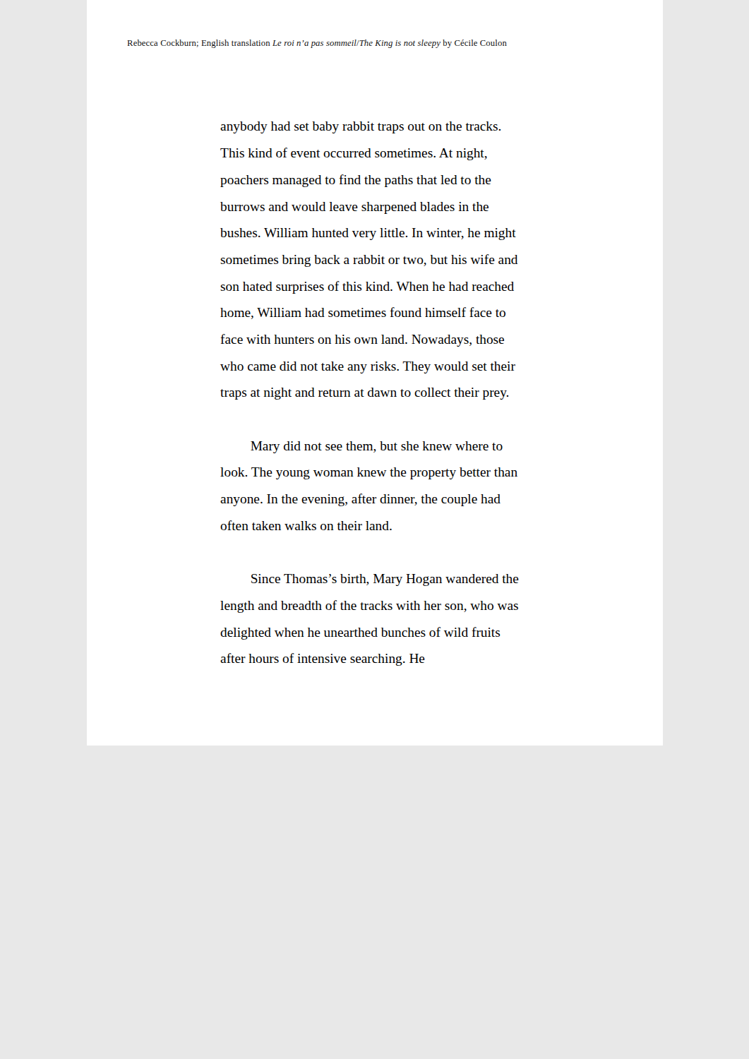Rebecca Cockburn; English translation Le roi n’a pas sommeil/The King is not sleepy by Cécile Coulon
anybody had set baby rabbit traps out on the tracks. This kind of event occurred sometimes. At night, poachers managed to find the paths that led to the burrows and would leave sharpened blades in the bushes. William hunted very little. In winter, he might sometimes bring back a rabbit or two, but his wife and son hated surprises of this kind. When he had reached home, William had sometimes found himself face to face with hunters on his own land. Nowadays, those who came did not take any risks. They would set their traps at night and return at dawn to collect their prey.
Mary did not see them, but she knew where to look. The young woman knew the property better than anyone. In the evening, after dinner, the couple had often taken walks on their land.
Since Thomas’s birth, Mary Hogan wandered the length and breadth of the tracks with her son, who was delighted when he unearthed bunches of wild fruits after hours of intensive searching. He